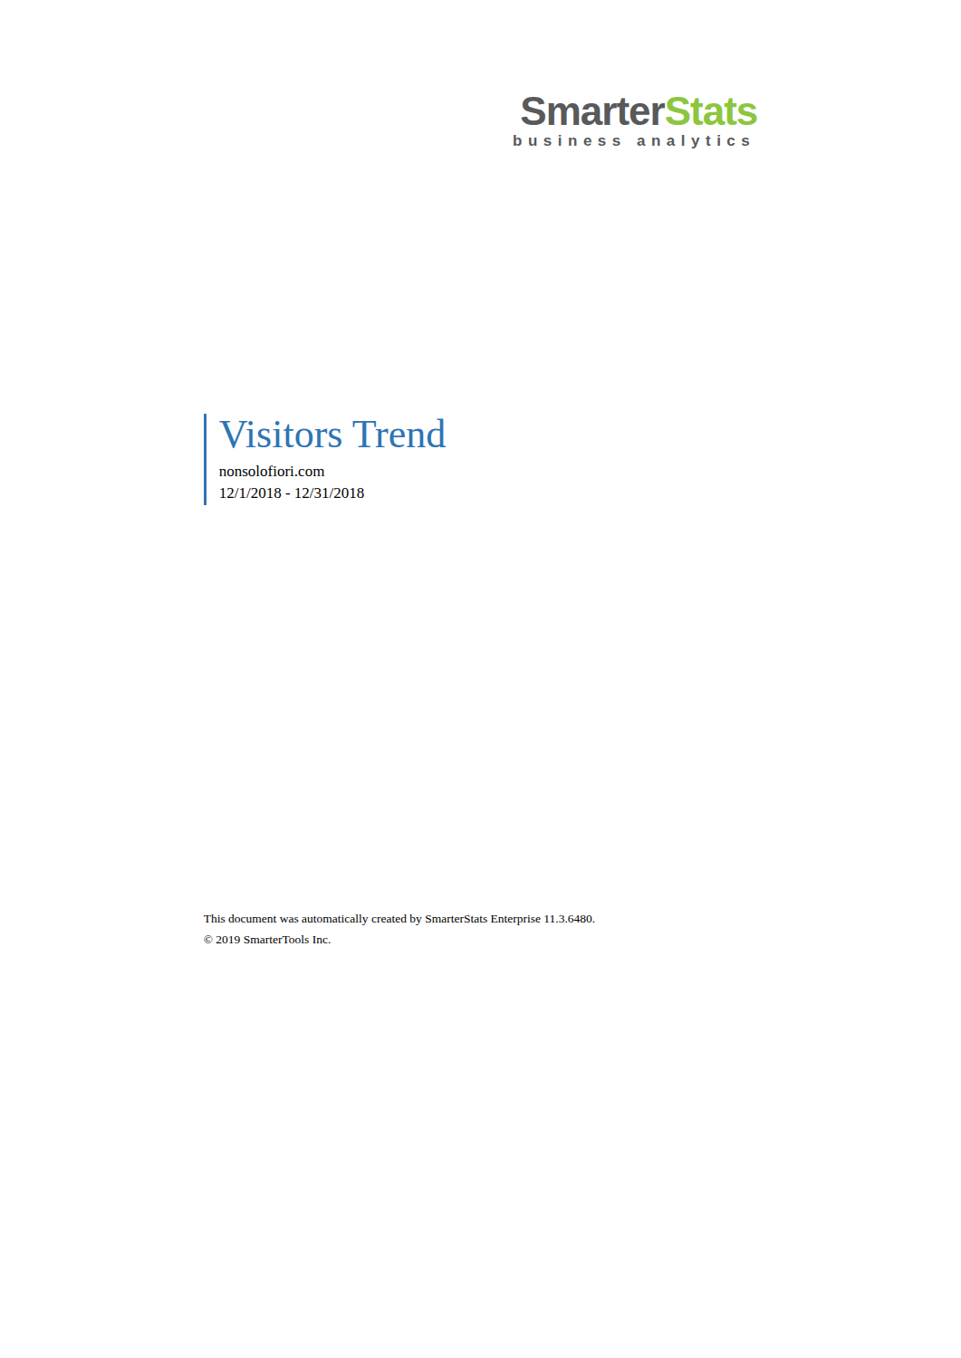Smarter Stats
business analytics
Visitors Trend
nonsolofiori.com
12/1/2018 - 12/31/2018
This document was automatically created by SmarterStats Enterprise 11.3.6480.
© 2019 SmarterTools Inc.